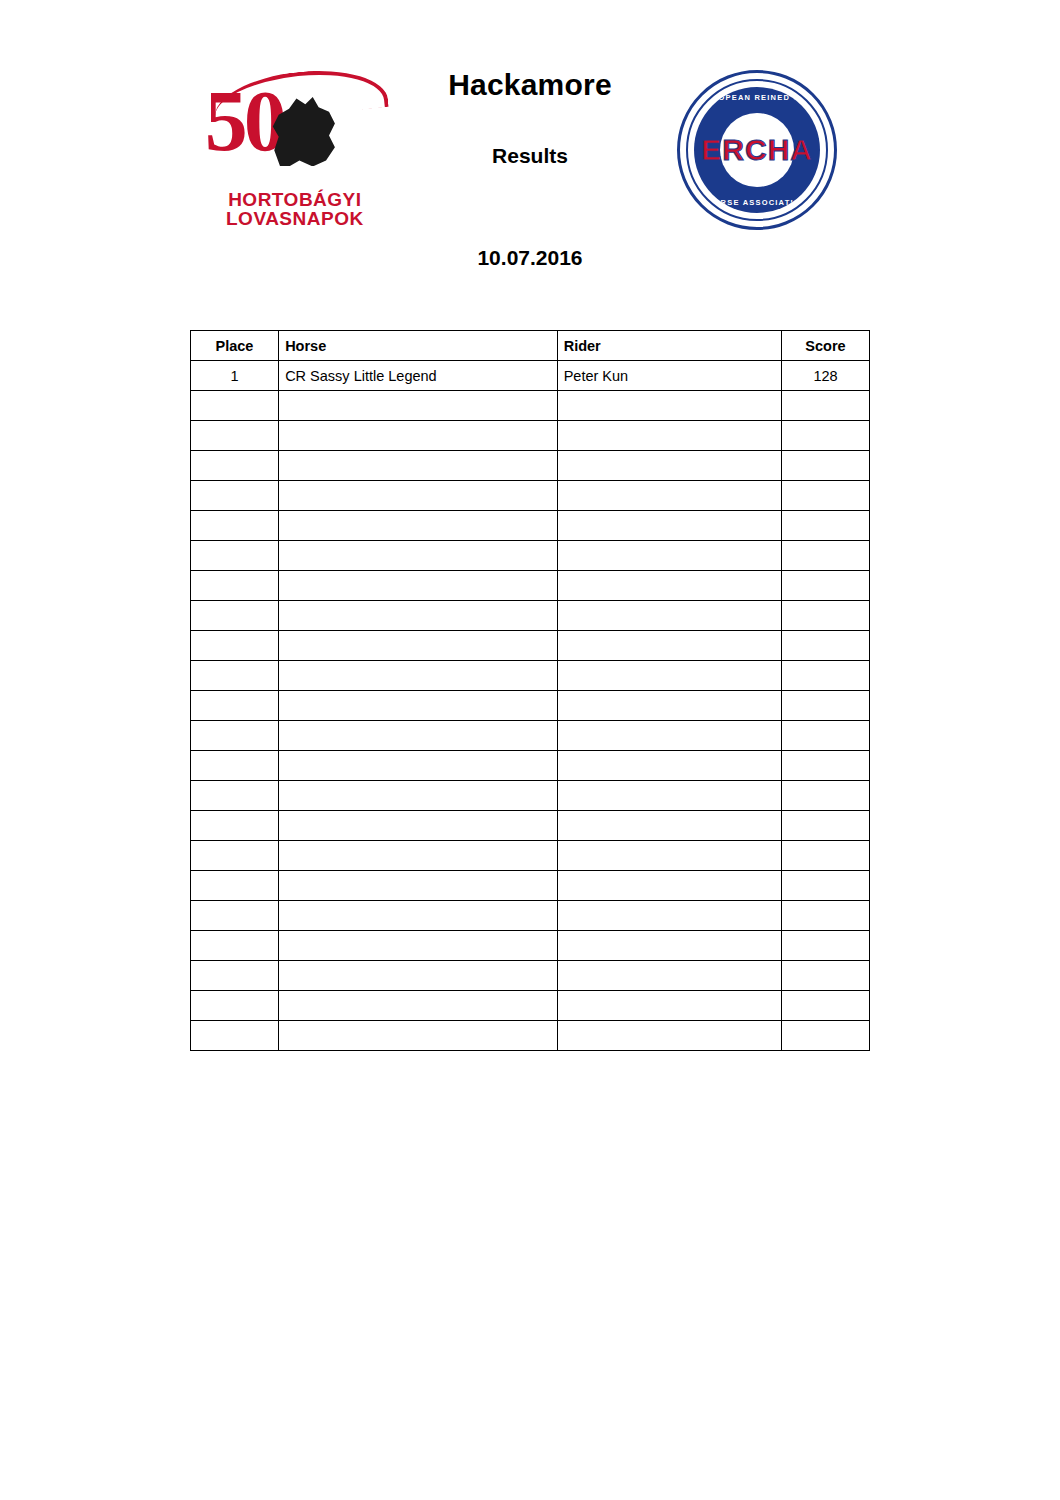50
HORTOBÁGYI
LOVASNAPOK
Hackamore
Results
10.07.2016
EUROPEAN REINED COW
HORSE ASSOCIATION
ERCHA
| Place | Horse | Rider | Score |
| --- | --- | --- | --- |
| 1 | CR Sassy Little Legend | Peter Kun | 128 |